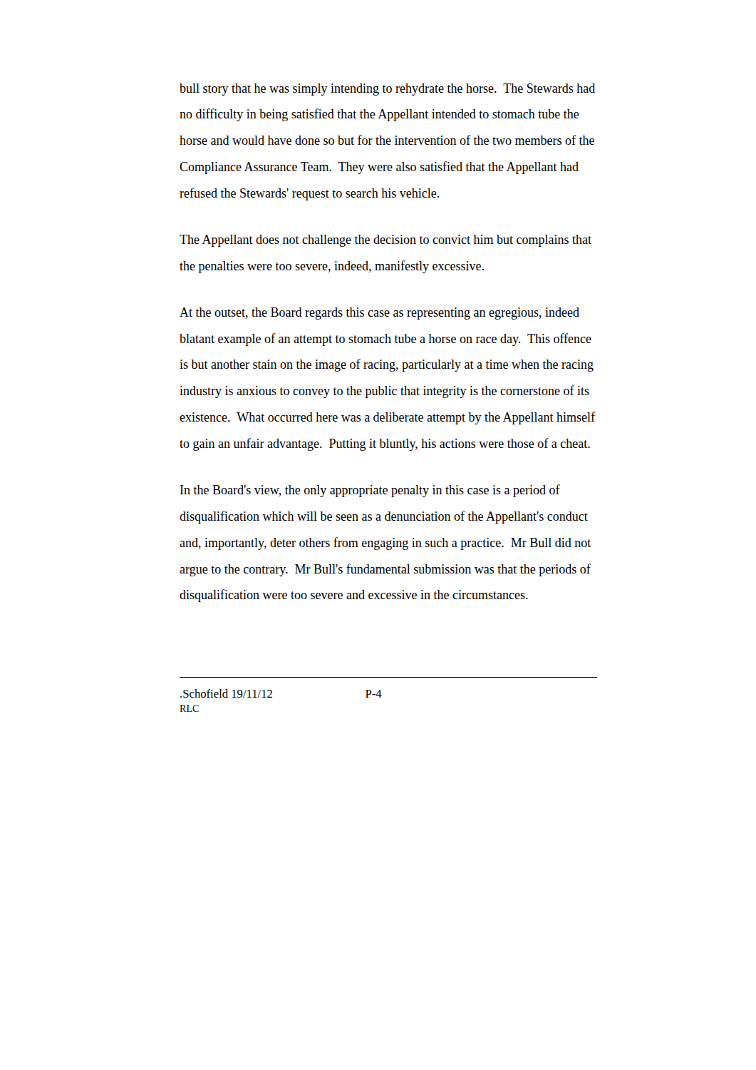bull story that he was simply intending to rehydrate the horse. The Stewards had no difficulty in being satisfied that the Appellant intended to stomach tube the horse and would have done so but for the intervention of the two members of the Compliance Assurance Team. They were also satisfied that the Appellant had refused the Stewards' request to search his vehicle.
The Appellant does not challenge the decision to convict him but complains that the penalties were too severe, indeed, manifestly excessive.
At the outset, the Board regards this case as representing an egregious, indeed blatant example of an attempt to stomach tube a horse on race day. This offence is but another stain on the image of racing, particularly at a time when the racing industry is anxious to convey to the public that integrity is the cornerstone of its existence. What occurred here was a deliberate attempt by the Appellant himself to gain an unfair advantage. Putting it bluntly, his actions were those of a cheat.
In the Board's view, the only appropriate penalty in this case is a period of disqualification which will be seen as a denunciation of the Appellant's conduct and, importantly, deter others from engaging in such a practice. Mr Bull did not argue to the contrary. Mr Bull's fundamental submission was that the periods of disqualification were too severe and excessive in the circumstances.
.Schofield 19/11/12
P-4
RLC